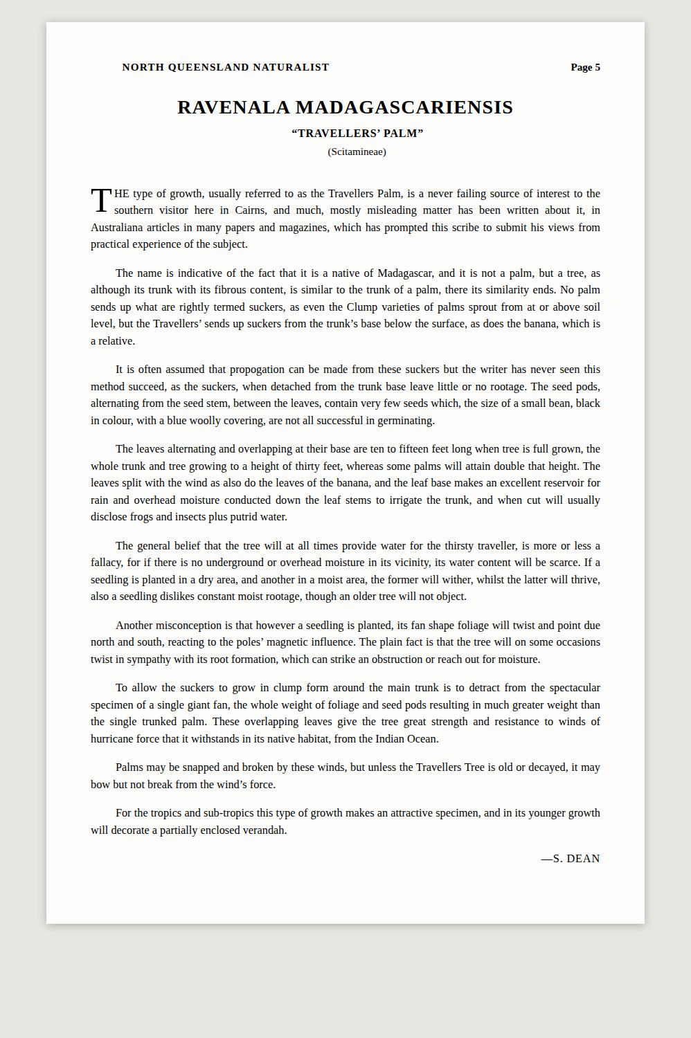North Queensland Naturalist Page 5
RAVENALA MADAGASCARIENSIS
“TRAVELLERS’ PALM”
(Scitamineae)
THE type of growth, usually referred to as the Travellers Palm, is a never failing source of interest to the southern visitor here in Cairns, and much, mostly misleading matter has been written about it, in Australiana articles in many papers and magazines, which has prompted this scribe to submit his views from practical experience of the subject.
The name is indicative of the fact that it is a native of Madagascar, and it is not a palm, but a tree, as although its trunk with its fibrous content, is similar to the trunk of a palm, there its similarity ends. No palm sends up what are rightly termed suckers, as even the Clump varieties of palms sprout from at or above soil level, but the Travellers’ sends up suckers from the trunk’s base below the surface, as does the banana, which is a relative.
It is often assumed that propogation can be made from these suckers but the writer has never seen this method succeed, as the suckers, when detached from the trunk base leave little or no rootage. The seed pods, alternating from the seed stem, between the leaves, contain very few seeds which, the size of a small bean, black in colour, with a blue woolly covering, are not all successful in germinating.
The leaves alternating and overlapping at their base are ten to fifteen feet long when tree is full grown, the whole trunk and tree growing to a height of thirty feet, whereas some palms will attain double that height. The leaves split with the wind as also do the leaves of the banana, and the leaf base makes an excellent reservoir for rain and overhead moisture conducted down the leaf stems to irrigate the trunk, and when cut will usually disclose frogs and insects plus putrid water.
The general belief that the tree will at all times provide water for the thirsty traveller, is more or less a fallacy, for if there is no underground or overhead moisture in its vicinity, its water content will be scarce. If a seedling is planted in a dry area, and another in a moist area, the former will wither, whilst the latter will thrive, also a seedling dislikes constant moist rootage, though an older tree will not object.
Another misconception is that however a seedling is planted, its fan shape foliage will twist and point due north and south, reacting to the poles’ magnetic influence. The plain fact is that the tree will on some occasions twist in sympathy with its root formation, which can strike an obstruction or reach out for moisture.
To allow the suckers to grow in clump form around the main trunk is to detract from the spectacular specimen of a single giant fan, the whole weight of foliage and seed pods resulting in much greater weight than the single trunked palm. These overlapping leaves give the tree great strength and resistance to winds of hurricane force that it withstands in its native habitat, from the Indian Ocean.
Palms may be snapped and broken by these winds, but unless the Travellers Tree is old or decayed, it may bow but not break from the wind’s force.
For the tropics and sub-tropics this type of growth makes an attractive specimen, and in its younger growth will decorate a partially enclosed verandah.
—S. DEAN